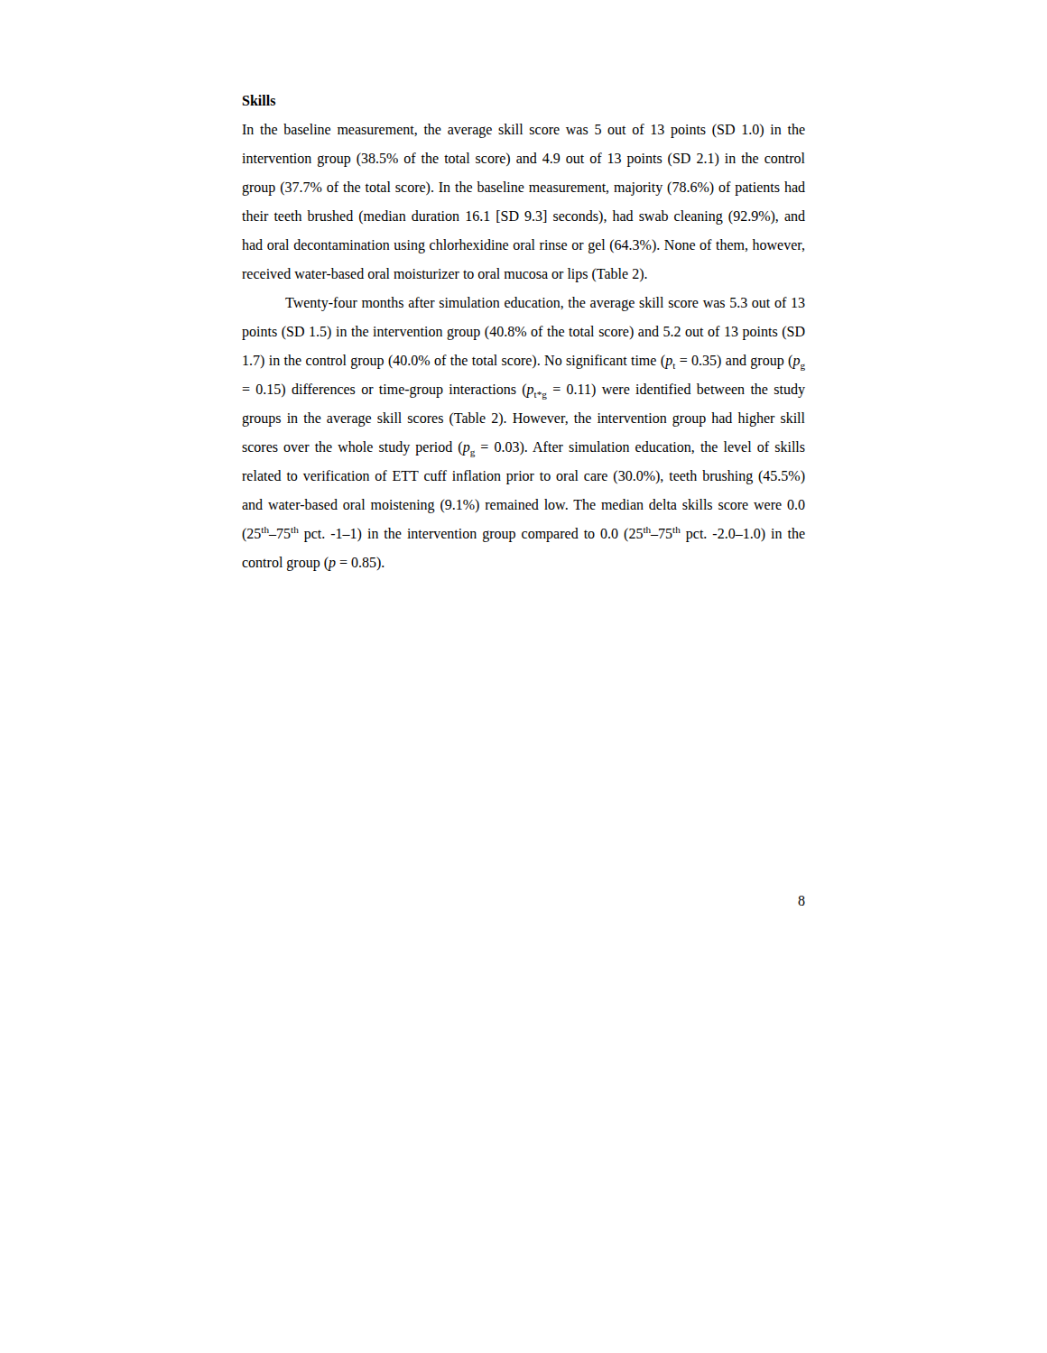Skills
In the baseline measurement, the average skill score was 5 out of 13 points (SD 1.0) in the intervention group (38.5% of the total score) and 4.9 out of 13 points (SD 2.1) in the control group (37.7% of the total score). In the baseline measurement, majority (78.6%) of patients had their teeth brushed (median duration 16.1 [SD 9.3] seconds), had swab cleaning (92.9%), and had oral decontamination using chlorhexidine oral rinse or gel (64.3%). None of them, however, received water-based oral moisturizer to oral mucosa or lips (Table 2).
Twenty-four months after simulation education, the average skill score was 5.3 out of 13 points (SD 1.5) in the intervention group (40.8% of the total score) and 5.2 out of 13 points (SD 1.7) in the control group (40.0% of the total score). No significant time (pt = 0.35) and group (pg = 0.15) differences or time-group interactions (pt*g = 0.11) were identified between the study groups in the average skill scores (Table 2). However, the intervention group had higher skill scores over the whole study period (pg = 0.03). After simulation education, the level of skills related to verification of ETT cuff inflation prior to oral care (30.0%), teeth brushing (45.5%) and water-based oral moistening (9.1%) remained low. The median delta skills score were 0.0 (25th–75th pct. -1–1) in the intervention group compared to 0.0 (25th–75th pct. -2.0–1.0) in the control group (p = 0.85).
8